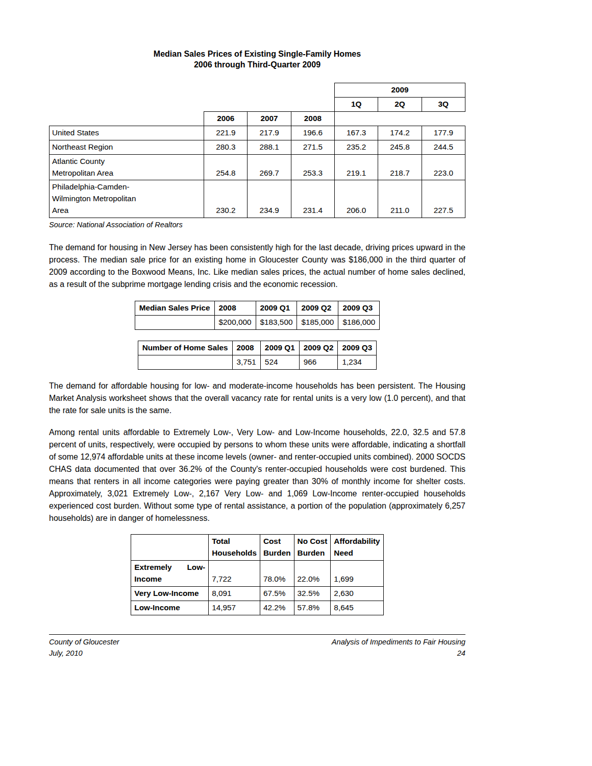Median Sales Prices of Existing Single-Family Homes
2006 through Third-Quarter 2009
| | | | | 2009 |
| --- | --- | --- | --- | --- |
| 1Q | 2Q | 3Q |
| | 2006 | 2007 | 2008 | | | |
| United States | 221.9 | 217.9 | 196.6 | 167.3 | 174.2 | 177.9 |
| Northeast Region | 280.3 | 288.1 | 271.5 | 235.2 | 245.8 | 244.5 |
| Atlantic County Metropolitan Area | 254.8 | 269.7 | 253.3 | 219.1 | 218.7 | 223.0 |
| Philadelphia-Camden- Wilmington Metropolitan Area | 230.2 | 234.9 | 231.4 | 206.0 | 211.0 | 227.5 |
Source: National Association of Realtors
The demand for housing in New Jersey has been consistently high for the last decade, driving prices upward in the process. The median sale price for an existing home in Gloucester County was $186,000 in the third quarter of 2009 according to the Boxwood Means, Inc. Like median sales prices, the actual number of home sales declined, as a result of the subprime mortgage lending crisis and the economic recession.
| Median Sales Price | 2008 | 2009 Q1 | 2009 Q2 | 2009 Q3 |
| --- | --- | --- | --- | --- |
| | $200,000 | $183,500 | $185,000 | $186,000 |
| Number of Home Sales | 2008 | 2009 Q1 | 2009 Q2 | 2009 Q3 |
| --- | --- | --- | --- | --- |
| | 3,751 | 524 | 966 | 1,234 |
The demand for affordable housing for low- and moderate-income households has been persistent. The Housing Market Analysis worksheet shows that the overall vacancy rate for rental units is a very low (1.0 percent), and that the rate for sale units is the same.
Among rental units affordable to Extremely Low-, Very Low- and Low-Income households, 22.0, 32.5 and 57.8 percent of units, respectively, were occupied by persons to whom these units were affordable, indicating a shortfall of some 12,974 affordable units at these income levels (owner- and renter-occupied units combined). 2000 SOCDS CHAS data documented that over 36.2% of the County's renter-occupied households were cost burdened. This means that renters in all income categories were paying greater than 30% of monthly income for shelter costs. Approximately, 3,021 Extremely Low-, 2,167 Very Low- and 1,069 Low-Income renter-occupied households experienced cost burden. Without some type of rental assistance, a portion of the population (approximately 6,257 households) are in danger of homelessness.
| | Total Households | Cost Burden | No Cost Burden | Affordability Need |
| --- | --- | --- | --- | --- |
| Extremely Low- Income | 7,722 | 78.0% | 22.0% | 1,699 |
| Very Low-Income | 8,091 | 67.5% | 32.5% | 2,630 |
| Low-Income | 14,957 | 42.2% | 57.8% | 8,645 |
County of Gloucester July, 2010
Analysis of Impediments to Fair Housing 24